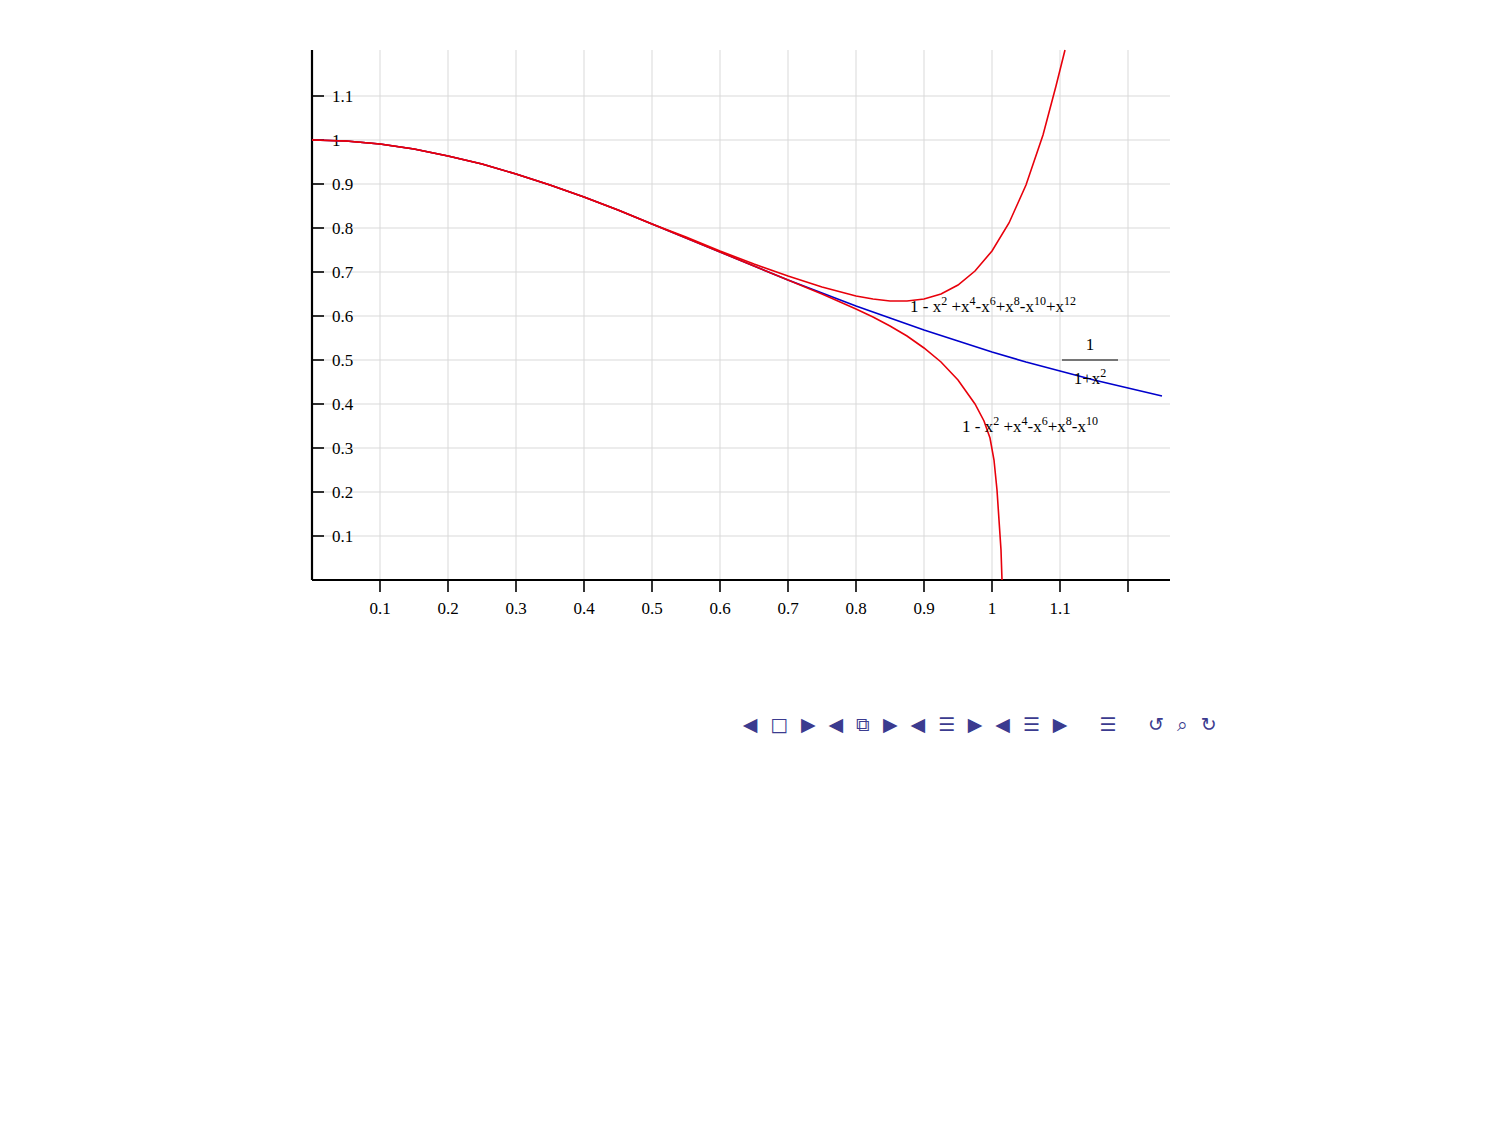0.1 0.2 0.3 0.4 0.5 0.6 0.7 0.8 0.9 1 1.1 0.1 0.2 0.3 0.4 0.5 0.6 0.7 0.8 0.9 1 1.1 1 - x2 +x4-x6+x8-x10+x12 1 1+x2 1 - x2 +x4-x6+x8-x10
◀ □ ▶ ◀ ⧉ ▶ ◀ ☰ ▶ ◀ ☰ ▶ ☰ ↺ ⌕ ↻